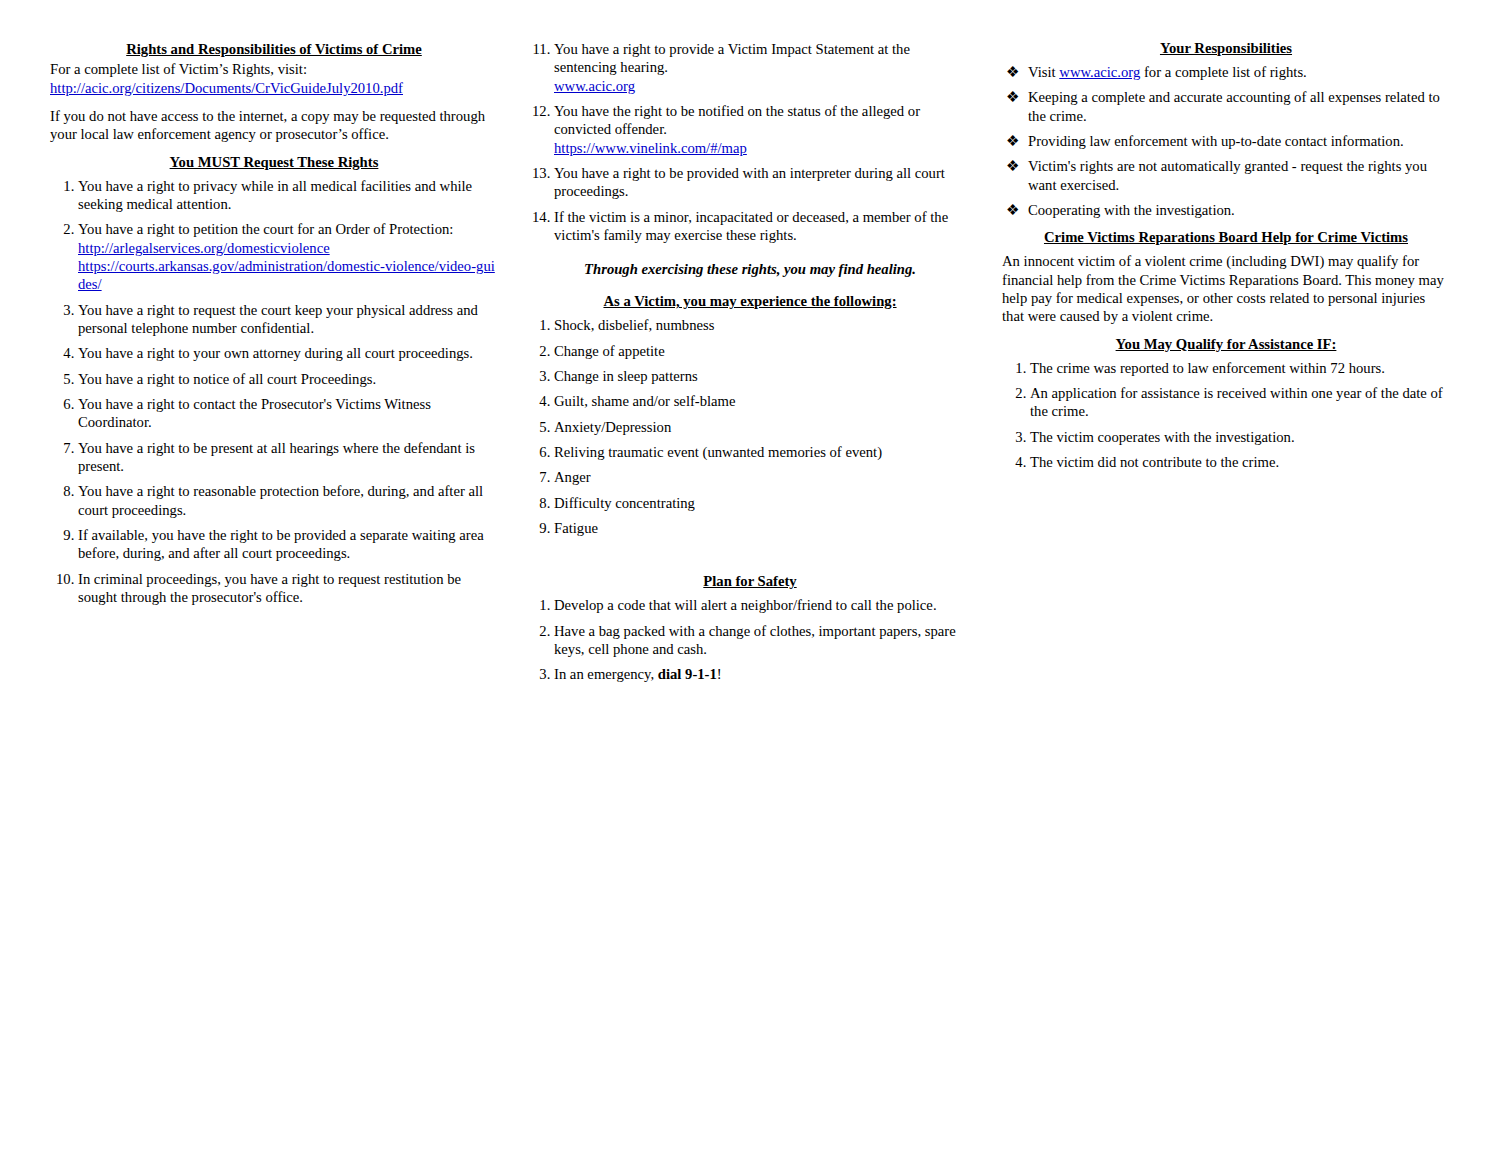Rights and Responsibilities of Victims of Crime
For a complete list of Victim’s Rights, visit:
http://acic.org/citizens/Documents/CrVicGuideJuly2010.pdf
If you do not have access to the internet, a copy may be requested through your local law enforcement agency or prosecutor’s office.
You MUST Request These Rights
You have a right to privacy while in all medical facilities and while seeking medical attention.
You have a right to petition the court for an Order of Protection:
http://arlegalservices.org/domesticviolence
https://courts.arkansas.gov/administration/domestic-violence/video-guides/
You have a right to request the court keep your physical address and personal telephone number confidential.
You have a right to your own attorney during all court proceedings.
You have a right to notice of all court Proceedings.
You have a right to contact the Prosecutor's Victims Witness Coordinator.
You have a right to be present at all hearings where the defendant is present.
You have a right to reasonable protection before, during, and after all court proceedings.
If available, you have the right to be provided a separate waiting area before, during, and after all court proceedings.
In criminal proceedings, you have a right to request restitution be sought through the prosecutor's office.
You have a right to provide a Victim Impact Statement at the sentencing hearing.
www.acic.org
You have the right to be notified on the status of the alleged or convicted offender.
https://www.vinelink.com/#/map
You have a right to be provided with an interpreter during all court proceedings.
If the victim is a minor, incapacitated or deceased, a member of the victim's family may exercise these rights.
Through exercising these rights, you may find healing.
As a Victim, you may experience the following:
Shock, disbelief, numbness
Change of appetite
Change in sleep patterns
Guilt, shame and/or self-blame
Anxiety/Depression
Reliving traumatic event (unwanted memories of event)
Anger
Difficulty concentrating
Fatigue
Plan for Safety
Develop a code that will alert a neighbor/friend to call the police.
Have a bag packed with a change of clothes, important papers, spare keys, cell phone and cash.
In an emergency, dial 9-1-1!
Your Responsibilities
Visit www.acic.org for a complete list of rights.
Keeping a complete and accurate accounting of all expenses related to the crime.
Providing law enforcement with up-to-date contact information.
Victim's rights are not automatically granted - request the rights you want exercised.
Cooperating with the investigation.
Crime Victims Reparations Board Help for Crime Victims
An innocent victim of a violent crime (including DWI) may qualify for financial help from the Crime Victims Reparations Board. This money may help pay for medical expenses, or other costs related to personal injuries that were caused by a violent crime.
You May Qualify for Assistance IF:
The crime was reported to law enforcement within 72 hours.
An application for assistance is received within one year of the date of the crime.
The victim cooperates with the investigation.
The victim did not contribute to the crime.